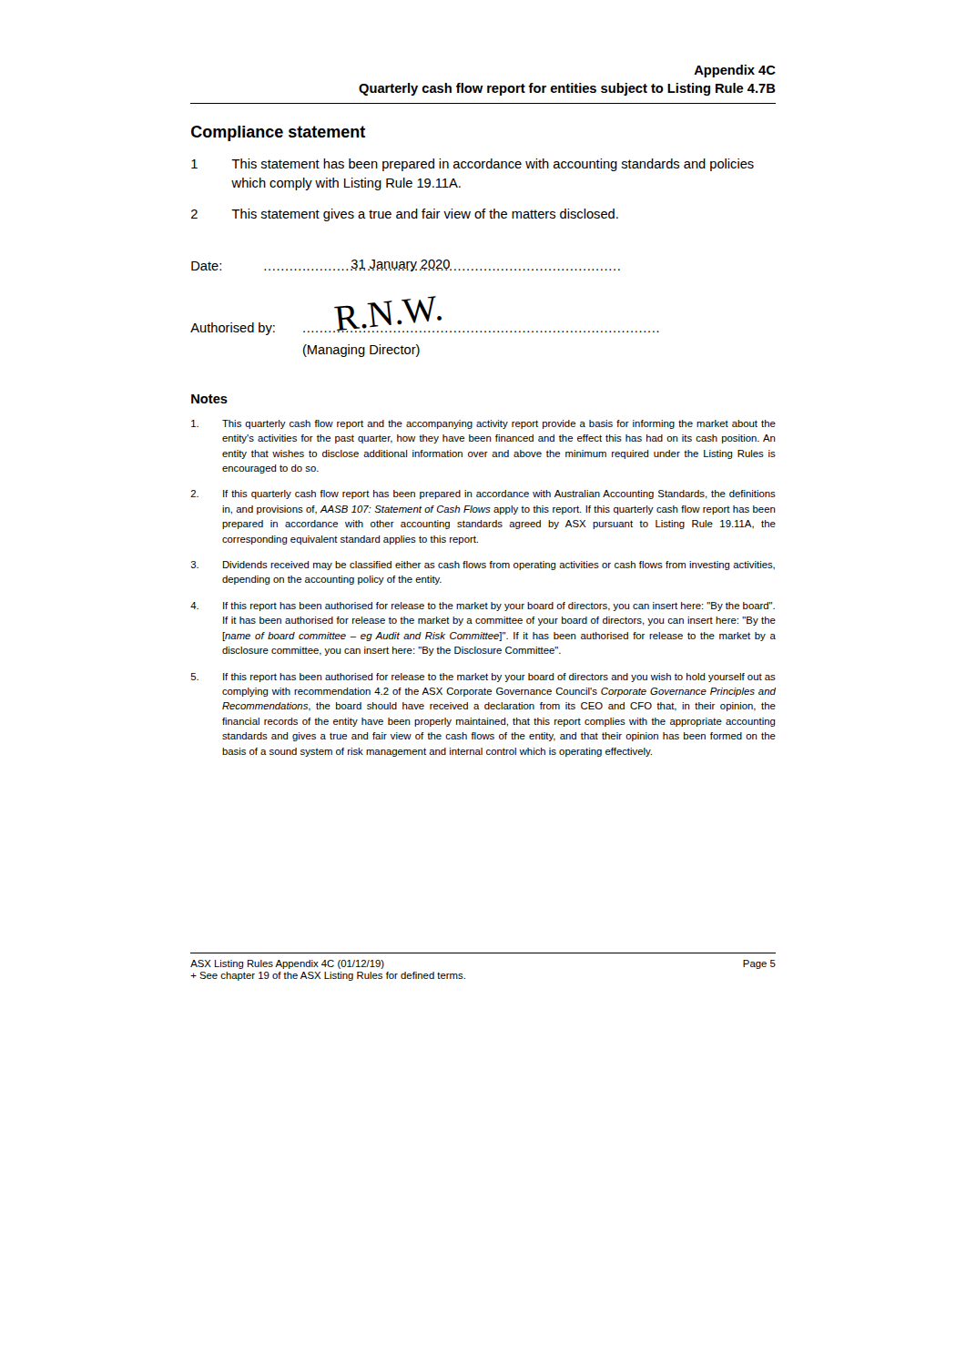Appendix 4C
Quarterly cash flow report for entities subject to Listing Rule 4.7B
Compliance statement
1
This statement has been prepared in accordance with accounting standards and policies which comply with Listing Rule 19.11A.
2
This statement gives a true and fair view of the matters disclosed.
Date:
31 January 2020 ...................................................................................
R.N.W.
Authorised by:
...................................................................................
(Managing Director)
Notes
1.
This quarterly cash flow report and the accompanying activity report provide a basis for informing the market about the entity's activities for the past quarter, how they have been financed and the effect this has had on its cash position. An entity that wishes to disclose additional information over and above the minimum required under the Listing Rules is encouraged to do so.
2.
If this quarterly cash flow report has been prepared in accordance with Australian Accounting Standards, the definitions in, and provisions of, AASB 107: Statement of Cash Flows apply to this report. If this quarterly cash flow report has been prepared in accordance with other accounting standards agreed by ASX pursuant to Listing Rule 19.11A, the corresponding equivalent standard applies to this report.
3.
Dividends received may be classified either as cash flows from operating activities or cash flows from investing activities, depending on the accounting policy of the entity.
4.
If this report has been authorised for release to the market by your board of directors, you can insert here: "By the board". If it has been authorised for release to the market by a committee of your board of directors, you can insert here: "By the [name of board committee – eg Audit and Risk Committee]". If it has been authorised for release to the market by a disclosure committee, you can insert here: "By the Disclosure Committee".
5.
If this report has been authorised for release to the market by your board of directors and you wish to hold yourself out as complying with recommendation 4.2 of the ASX Corporate Governance Council's Corporate Governance Principles and Recommendations, the board should have received a declaration from its CEO and CFO that, in their opinion, the financial records of the entity have been properly maintained, that this report complies with the appropriate accounting standards and gives a true and fair view of the cash flows of the entity, and that their opinion has been formed on the basis of a sound system of risk management and internal control which is operating effectively.
ASX Listing Rules Appendix 4C (01/12/19)
Page 5
+ See chapter 19 of the ASX Listing Rules for defined terms.